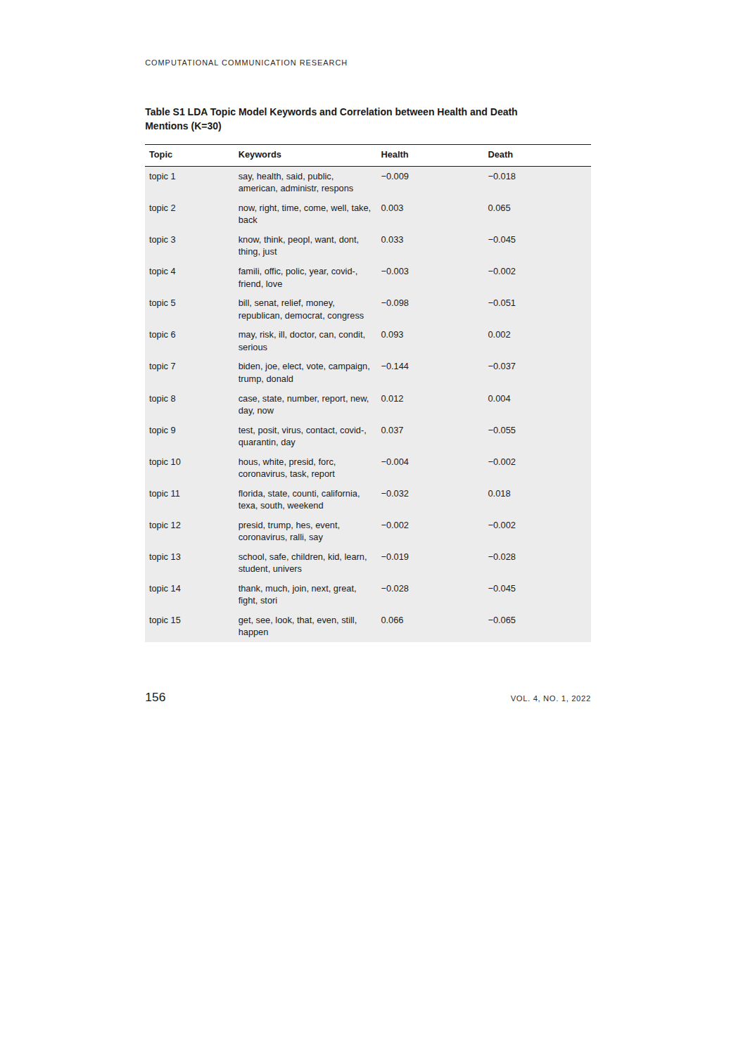Computational Communication Research
Table S1 LDA Topic Model Keywords and Correlation between Health and Death Mentions (K=30)
| Topic | Keywords | Health | Death |
| --- | --- | --- | --- |
| topic 1 | say, health, said, public, american, administr, respons | −0.009 | −0.018 |
| topic 2 | now, right, time, come, well, take, back | 0.003 | 0.065 |
| topic 3 | know, think, peopl, want, dont, thing, just | 0.033 | −0.045 |
| topic 4 | famili, offic, polic, year, covid-, friend, love | −0.003 | −0.002 |
| topic 5 | bill, senat, relief, money, republican, democrat, congress | −0.098 | −0.051 |
| topic 6 | may, risk, ill, doctor, can, condit, serious | 0.093 | 0.002 |
| topic 7 | biden, joe, elect, vote, campaign, trump, donald | −0.144 | −0.037 |
| topic 8 | case, state, number, report, new, day, now | 0.012 | 0.004 |
| topic 9 | test, posit, virus, contact, covid-, quarantin, day | 0.037 | −0.055 |
| topic 10 | hous, white, presid, forc, coronavirus, task, report | −0.004 | −0.002 |
| topic 11 | florida, state, counti, california, texa, south, weekend | −0.032 | 0.018 |
| topic 12 | presid, trump, hes, event, coronavirus, ralli, say | −0.002 | −0.002 |
| topic 13 | school, safe, children, kid, learn, student, univers | −0.019 | −0.028 |
| topic 14 | thank, much, join, next, great, fight, stori | −0.028 | −0.045 |
| topic 15 | get, see, look, that, even, still, happen | 0.066 | −0.065 |
156
Vol. 4, No. 1, 2022